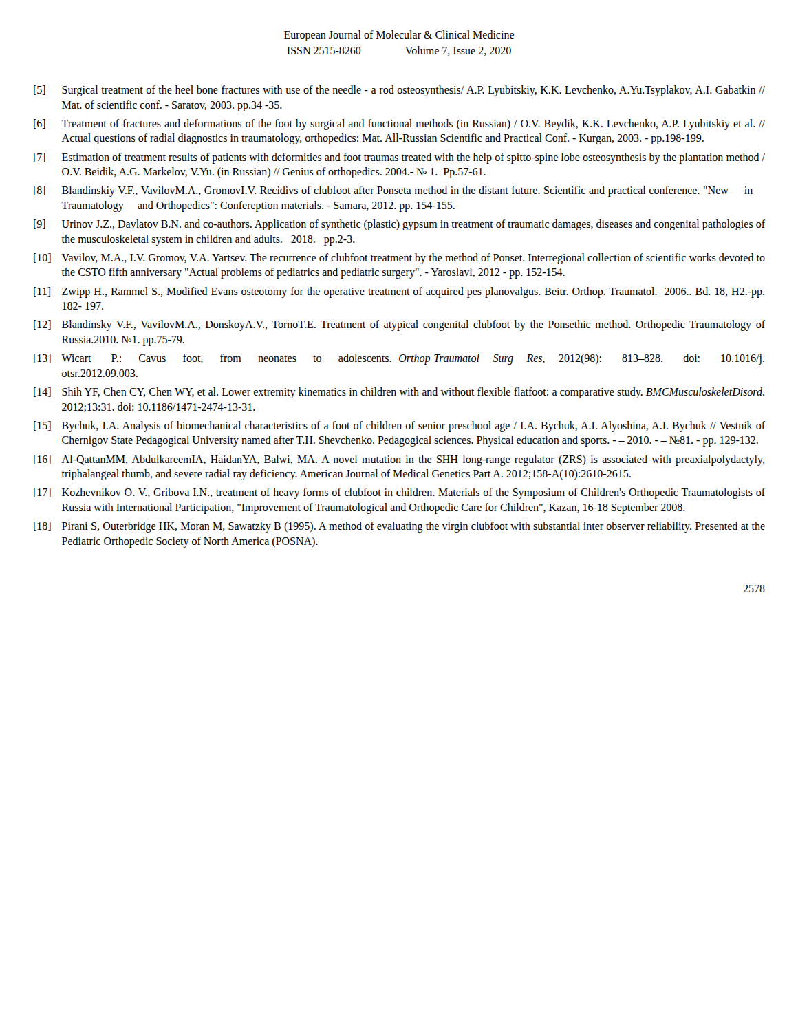European Journal of Molecular & Clinical Medicine ISSN 2515-8260 Volume 7, Issue 2, 2020
[5] Surgical treatment of the heel bone fractures with use of the needle - a rod osteosynthesis/ A.P. Lyubitskiy, K.K. Levchenko, A.Yu.Tsyplakov, A.I. Gabatkin // Mat. of scientific conf. - Saratov, 2003. pp.34 -35.
[6] Treatment of fractures and deformations of the foot by surgical and functional methods (in Russian) / O.V. Beydik, K.K. Levchenko, A.P. Lyubitskiy et al. // Actual questions of radial diagnostics in traumatology, orthopedics: Mat. All-Russian Scientific and Practical Conf. - Kurgan, 2003. - pp.198-199.
[7] Estimation of treatment results of patients with deformities and foot traumas treated with the help of spitto-spine lobe osteosynthesis by the plantation method / O.V. Beidik, A.G. Markelov, V.Yu. (in Russian) // Genius of orthopedics. 2004.- № 1. Pp.57-61.
[8] Blandinskiy V.F., VavilovM.A., GromovI.V. Recidivs of clubfoot after Ponseta method in the distant future. Scientific and practical conference. "New in Traumatology and Orthopedics": Confereption materials. - Samara, 2012. pp. 154-155.
[9] Urinov J.Z., Davlatov B.N. and co-authors. Application of synthetic (plastic) gypsum in treatment of traumatic damages, diseases and congenital pathologies of the musculoskeletal system in children and adults. 2018. pp.2-3.
[10] Vavilov, M.A., I.V. Gromov, V.A. Yartsev. The recurrence of clubfoot treatment by the method of Ponset. Interregional collection of scientific works devoted to the CSTO fifth anniversary "Actual problems of pediatrics and pediatric surgery". - Yaroslavl, 2012 - pp. 152-154.
[11] Zwipp H., Rammel S., Modified Evans osteotomy for the operative treatment of acquired pes planovalgus. Beitr. Orthop. Traumatol. 2006.. Bd. 18, H2.-pp. 182- 197.
[12] Blandinsky V.F., VavilovM.A., DonskoyA.V., TornoT.E. Treatment of atypical congenital clubfoot by the Ponsethic method. Orthopedic Traumatology of Russia.2010. №1. pp.75-79.
[13] Wicart P.: Cavus foot, from neonates to adolescents. Orthop Traumatol Surg Res, 2012(98): 813–828. doi: 10.1016/j. otsr.2012.09.003.
[14] Shih YF, Chen CY, Chen WY, et al. Lower extremity kinematics in children with and without flexible flatfoot: a comparative study. BMCMusculoskeletDisord. 2012;13:31. doi: 10.1186/1471-2474-13-31.
[15] Bychuk, I.A. Analysis of biomechanical characteristics of a foot of children of senior preschool age / I.A. Bychuk, A.I. Alyoshina, A.I. Bychuk // Vestnik of Chernigov State Pedagogical University named after T.H. Shevchenko. Pedagogical sciences. Physical education and sports. - – 2010. - – №81. - pp. 129-132.
[16] Al-QattanMM, AbdulkareemIA, HaidanYA, Balwi, MA. A novel mutation in the SHH long-range regulator (ZRS) is associated with preaxialpolydactyly, triphalangeal thumb, and severe radial ray deficiency. American Journal of Medical Genetics Part A. 2012;158-A(10):2610-2615.
[17] Kozhevnikov O. V., Gribova I.N., treatment of heavy forms of clubfoot in children. Materials of the Symposium of Children's Orthopedic Traumatologists of Russia with International Participation, "Improvement of Traumatological and Orthopedic Care for Children", Kazan, 16-18 September 2008.
[18] Pirani S, Outerbridge HK, Moran M, Sawatzky B (1995). A method of evaluating the virgin clubfoot with substantial inter observer reliability. Presented at the Pediatric Orthopedic Society of North America (POSNA).
2578